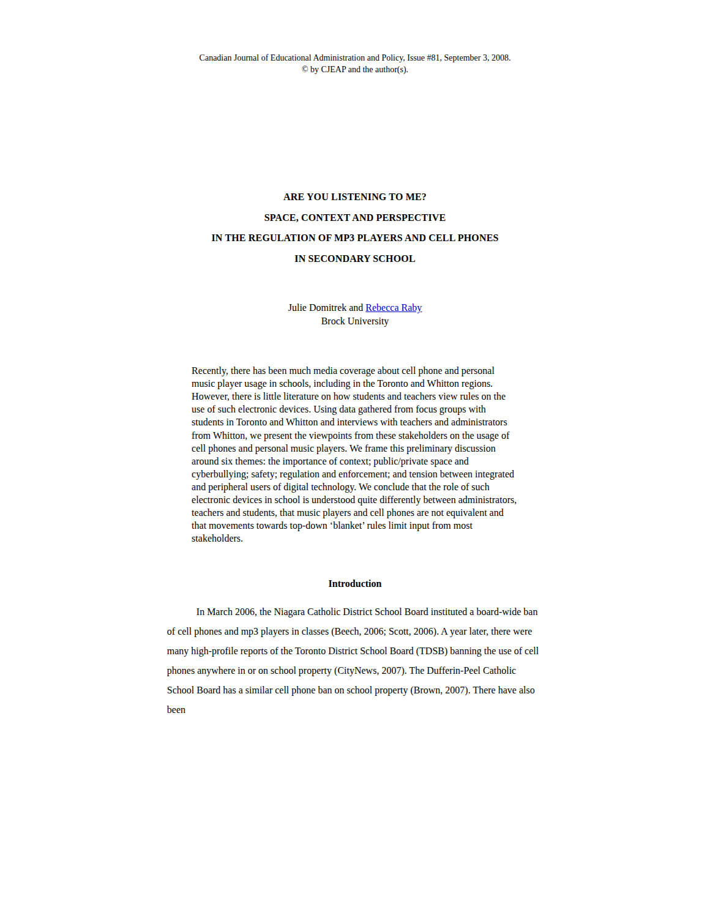Canadian Journal of Educational Administration and Policy, Issue #81, September 3, 2008.
© by CJEAP and the author(s).
Are You Listening to Me?
Space, Context and Perspective
in the Regulation of MP3 Players and Cell Phones
in Secondary School
Julie Domitrek and Rebecca Raby
Brock University
Recently, there has been much media coverage about cell phone and personal music player usage in schools, including in the Toronto and Whitton regions. However, there is little literature on how students and teachers view rules on the use of such electronic devices. Using data gathered from focus groups with students in Toronto and Whitton and interviews with teachers and administrators from Whitton, we present the viewpoints from these stakeholders on the usage of cell phones and personal music players. We frame this preliminary discussion around six themes: the importance of context; public/private space and cyberbullying; safety; regulation and enforcement; and tension between integrated and peripheral users of digital technology. We conclude that the role of such electronic devices in school is understood quite differently between administrators, teachers and students, that music players and cell phones are not equivalent and that movements towards top-down ‘blanket’ rules limit input from most stakeholders.
Introduction
In March 2006, the Niagara Catholic District School Board instituted a board-wide ban of cell phones and mp3 players in classes (Beech, 2006; Scott, 2006). A year later, there were many high-profile reports of the Toronto District School Board (TDSB) banning the use of cell phones anywhere in or on school property (CityNews, 2007). The Dufferin-Peel Catholic School Board has a similar cell phone ban on school property (Brown, 2007). There have also been